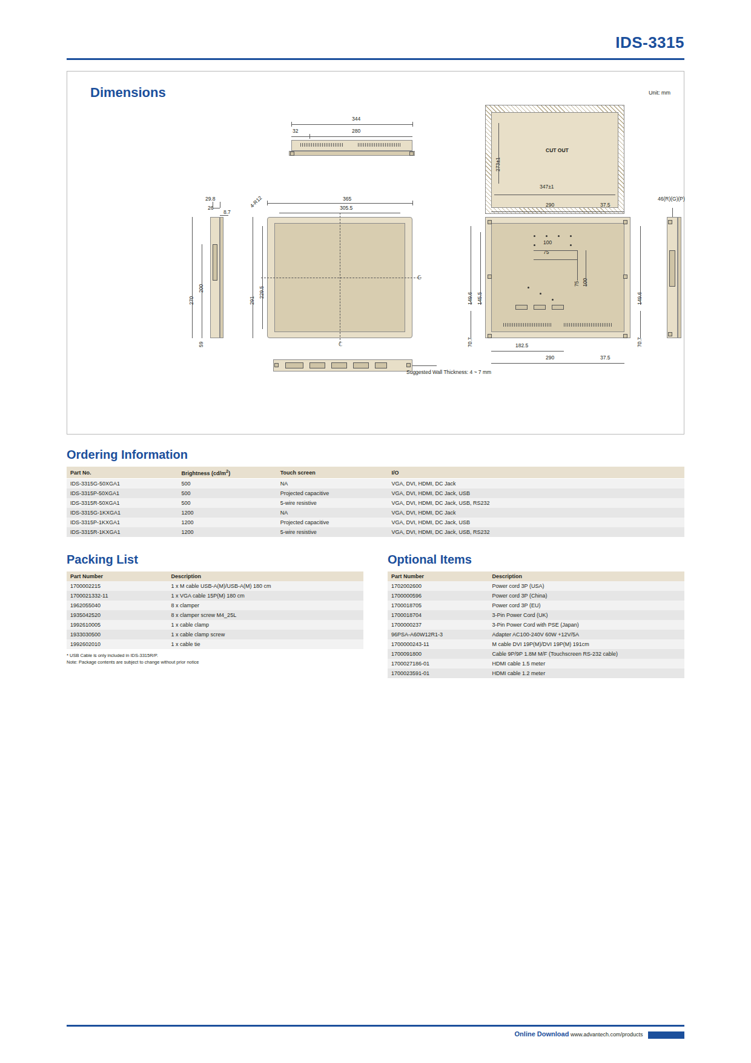IDS-3315
Dimensions
Unit: mm
344
32 280
CUT OUT 273±1 347±1
29.8 26 8.7
270 200 59
365 305.5 4-R12
ℂ ℂ
291 229.5
Suggested Wall Thickness: 4 ~ 7 mm 290 37.5
100 75 75 100
149.6 145.5 70.7 149.6 70.7
182.5
290 37.5
46(R)(G)(P)
Ordering Information
| Part No. | Brightness (cd/m 2 ) | Touch screen | I/O |
| --- | --- | --- | --- |
| IDS-3315G-50XGA1 | 500 | NA | VGA, DVI, HDMI, DC Jack |
| IDS-3315P-50XGA1 | 500 | Projected capacitive | VGA, DVI, HDMI, DC Jack, USB |
| IDS-3315R-50XGA1 | 500 | 5-wire resistive | VGA, DVI, HDMI, DC Jack, USB, RS232 |
| IDS-3315G-1KXGA1 | 1200 | NA | VGA, DVI, HDMI, DC Jack |
| IDS-3315P-1KXGA1 | 1200 | Projected capacitive | VGA, DVI, HDMI, DC Jack, USB |
| IDS-3315R-1KXGA1 | 1200 | 5-wire resistive | VGA, DVI, HDMI, DC Jack, USB, RS232 |
Packing List
| Part Number | Description |
| --- | --- |
| 1700002215 | 1 x M cable USB-A(M)/USB-A(M) 180 cm |
| 1700021332-11 | 1 x VGA cable 15P(M) 180 cm |
| 1962055040 | 8 x clamper |
| 1935042520 | 8 x clamper screw M4_25L |
| 1992610005 | 1 x cable clamp |
| 1933030500 | 1 x cable clamp screw |
| 1992602010 | 1 x cable tie |
* USB Cable is only included in IDS-3315R/P.
Note: Package contents are subject to change without prior notice
Optional Items
| Part Number | Description |
| --- | --- |
| 1702002600 | Power cord 3P (USA) |
| 1700000596 | Power cord 3P (China) |
| 1700018705 | Power cord 3P (EU) |
| 1700018704 | 3-Pin Power Cord (UK) |
| 1700000237 | 3-Pin Power Cord with PSE (Japan) |
| 96PSA-A60W12R1-3 | Adapter AC100-240V 60W +12V/5A |
| 1700000243-11 | M cable DVI 19P(M)/DVI 19P(M) 191cm |
| 1700091800 | Cable 9P/9P 1.8M M/F (Touchscreen RS-232 cable) |
| 1700027186-01 | HDMI cable 1.5 meter |
| 1700023591-01 | HDMI cable 1.2 meter |
Online Download www.advantech.com/products